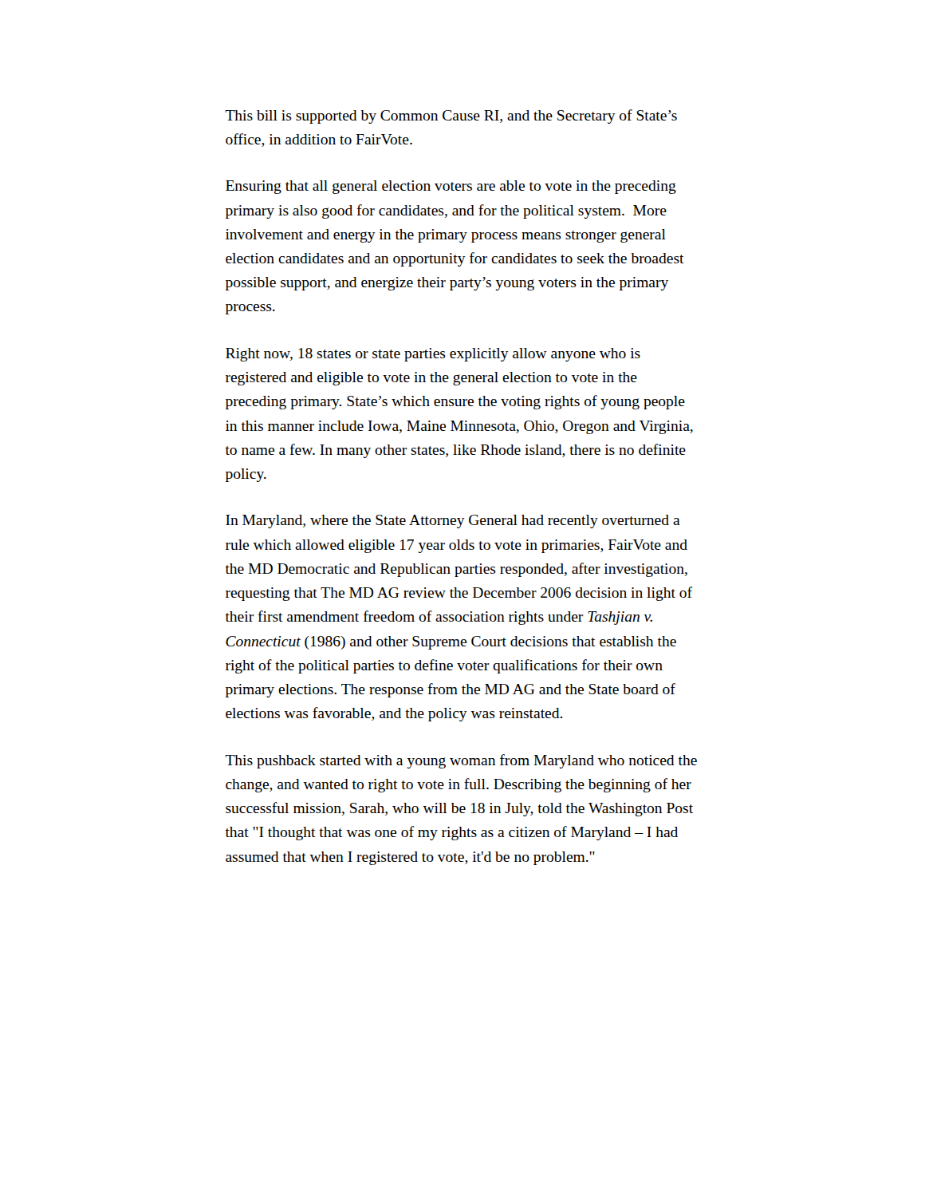This bill is supported by Common Cause RI, and the Secretary of State’s office, in addition to FairVote.
Ensuring that all general election voters are able to vote in the preceding primary is also good for candidates, and for the political system. More involvement and energy in the primary process means stronger general election candidates and an opportunity for candidates to seek the broadest possible support, and energize their party’s young voters in the primary process.
Right now, 18 states or state parties explicitly allow anyone who is registered and eligible to vote in the general election to vote in the preceding primary. State’s which ensure the voting rights of young people in this manner include Iowa, Maine Minnesota, Ohio, Oregon and Virginia, to name a few. In many other states, like Rhode island, there is no definite policy.
In Maryland, where the State Attorney General had recently overturned a rule which allowed eligible 17 year olds to vote in primaries, FairVote and the MD Democratic and Republican parties responded, after investigation, requesting that The MD AG review the December 2006 decision in light of their first amendment freedom of association rights under Tashjian v. Connecticut (1986) and other Supreme Court decisions that establish the right of the political parties to define voter qualifications for their own primary elections. The response from the MD AG and the State board of elections was favorable, and the policy was reinstated.
This pushback started with a young woman from Maryland who noticed the change, and wanted to right to vote in full. Describing the beginning of her successful mission, Sarah, who will be 18 in July, told the Washington Post that "I thought that was one of my rights as a citizen of Maryland – I had assumed that when I registered to vote, it'd be no problem."